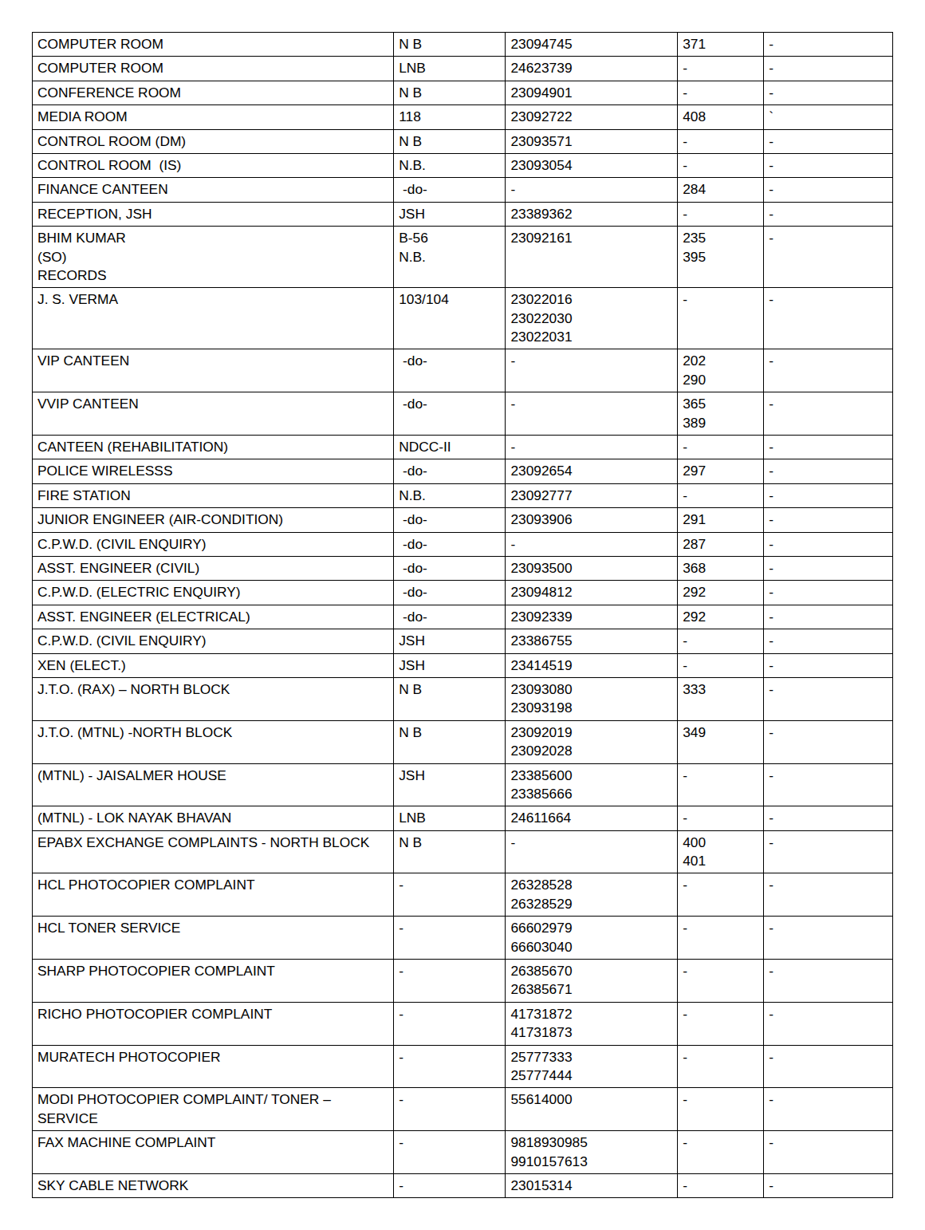| COMPUTER ROOM | N B | 23094745 | 371 | - |
| COMPUTER ROOM | LNB | 24623739 | - | - |
| CONFERENCE ROOM | N B | 23094901 | - | - |
| MEDIA ROOM | 118 | 23092722 | 408 | ` |
| CONTROL ROOM (DM) | N B | 23093571 | - | - |
| CONTROL ROOM (IS) | N.B. | 23093054 | - | - |
| FINANCE CANTEEN | -do- | - | 284 | - |
| RECEPTION, JSH | JSH | 23389362 | - | - |
| BHIM KUMAR (SO) RECORDS | B-56 N.B. | 23092161 | 235 395 | - |
| J. S. VERMA | 103/104 | 23022016 23022030 23022031 | - | - |
| VIP CANTEEN | -do- | - | 202 290 | - |
| VVIP CANTEEN | -do- | - | 365 389 | - |
| CANTEEN (REHABILITATION) | NDCC-II | - | - | - |
| POLICE WIRELESSS | -do- | 23092654 | 297 | - |
| FIRE STATION | N.B. | 23092777 | - | - |
| JUNIOR ENGINEER (AIR-CONDITION) | -do- | 23093906 | 291 | - |
| C.P.W.D. (CIVIL ENQUIRY) | -do- | - | 287 | - |
| ASST. ENGINEER (CIVIL) | -do- | 23093500 | 368 | - |
| C.P.W.D. (ELECTRIC ENQUIRY) | -do- | 23094812 | 292 | - |
| ASST. ENGINEER (ELECTRICAL) | -do- | 23092339 | 292 | - |
| C.P.W.D. (CIVIL ENQUIRY) | JSH | 23386755 | - | - |
| XEN (ELECT.) | JSH | 23414519 | - | - |
| J.T.O. (RAX) – NORTH BLOCK | N B | 23093080 23093198 | 333 | - |
| J.T.O. (MTNL) -NORTH BLOCK | N B | 23092019 23092028 | 349 | - |
| (MTNL) - JAISALMER HOUSE | JSH | 23385600 23385666 | - | - |
| (MTNL) - LOK NAYAK BHAVAN | LNB | 24611664 | - | - |
| EPABX EXCHANGE COMPLAINTS - NORTH BLOCK | N B | - | 400 401 | - |
| HCL PHOTOCOPIER COMPLAINT | - | 26328528 26328529 | - | - |
| HCL TONER SERVICE | - | 66602979 66603040 | - | - |
| SHARP PHOTOCOPIER COMPLAINT | - | 26385670 26385671 | - | - |
| RICHO PHOTOCOPIER COMPLAINT | - | 41731872 41731873 | - | - |
| MURATECH PHOTOCOPIER | - | 25777333 25777444 | - | - |
| MODI PHOTOCOPIER COMPLAINT/ TONER – SERVICE | - | 55614000 | - | - |
| FAX MACHINE COMPLAINT | - | 9818930985 9910157613 | - | - |
| SKY CABLE NETWORK | - | 23015314 | - | - |